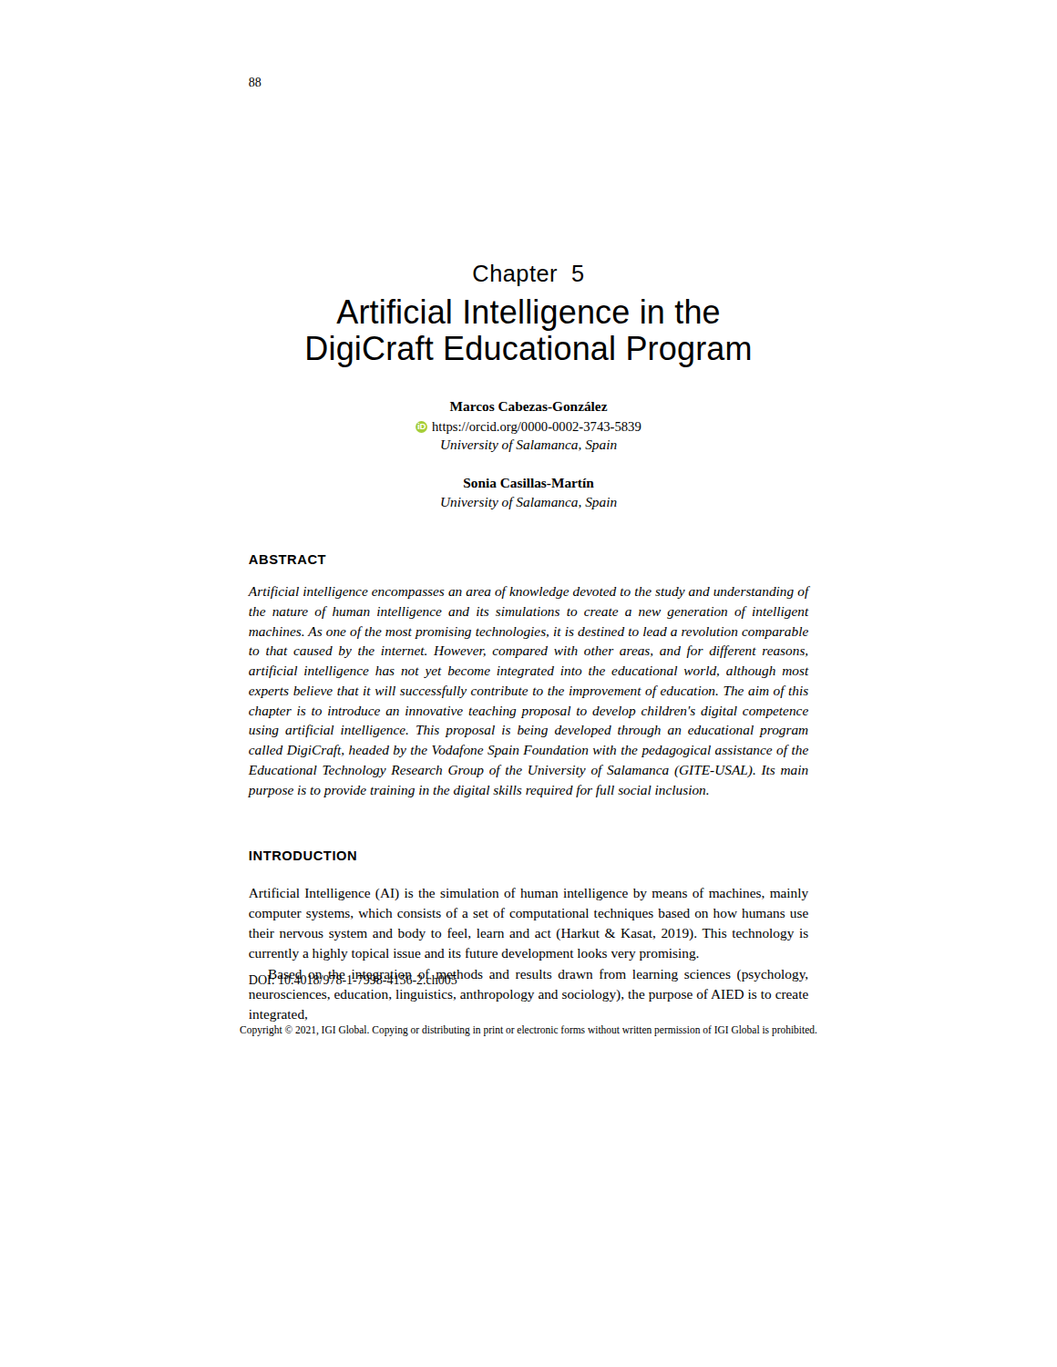88
Chapter 5
Artificial Intelligence in the
DigiCraft Educational Program
Marcos Cabezas-González
iD https://orcid.org/0000-0002-3743-5839
University of Salamanca, Spain
Sonia Casillas-Martín
University of Salamanca, Spain
ABSTRACT
Artificial intelligence encompasses an area of knowledge devoted to the study and understanding of the nature of human intelligence and its simulations to create a new generation of intelligent machines. As one of the most promising technologies, it is destined to lead a revolution comparable to that caused by the internet. However, compared with other areas, and for different reasons, artificial intelligence has not yet become integrated into the educational world, although most experts believe that it will successfully contribute to the improvement of education. The aim of this chapter is to introduce an innovative teaching proposal to develop children's digital competence using artificial intelligence. This proposal is being developed through an educational program called DigiCraft, headed by the Vodafone Spain Foundation with the pedagogical assistance of the Educational Technology Research Group of the University of Salamanca (GITE-USAL). Its main purpose is to provide training in the digital skills required for full social inclusion.
INTRODUCTION
Artificial Intelligence (AI) is the simulation of human intelligence by means of machines, mainly computer systems, which consists of a set of computational techniques based on how humans use their nervous system and body to feel, learn and act (Harkut & Kasat, 2019). This technology is currently a highly topical issue and its future development looks very promising.
Based on the integration of methods and results drawn from learning sciences (psychology, neurosciences, education, linguistics, anthropology and sociology), the purpose of AIED is to create integrated,
DOI: 10.4018/978-1-7998-4156-2.ch005
Copyright © 2021, IGI Global. Copying or distributing in print or electronic forms without written permission of IGI Global is prohibited.